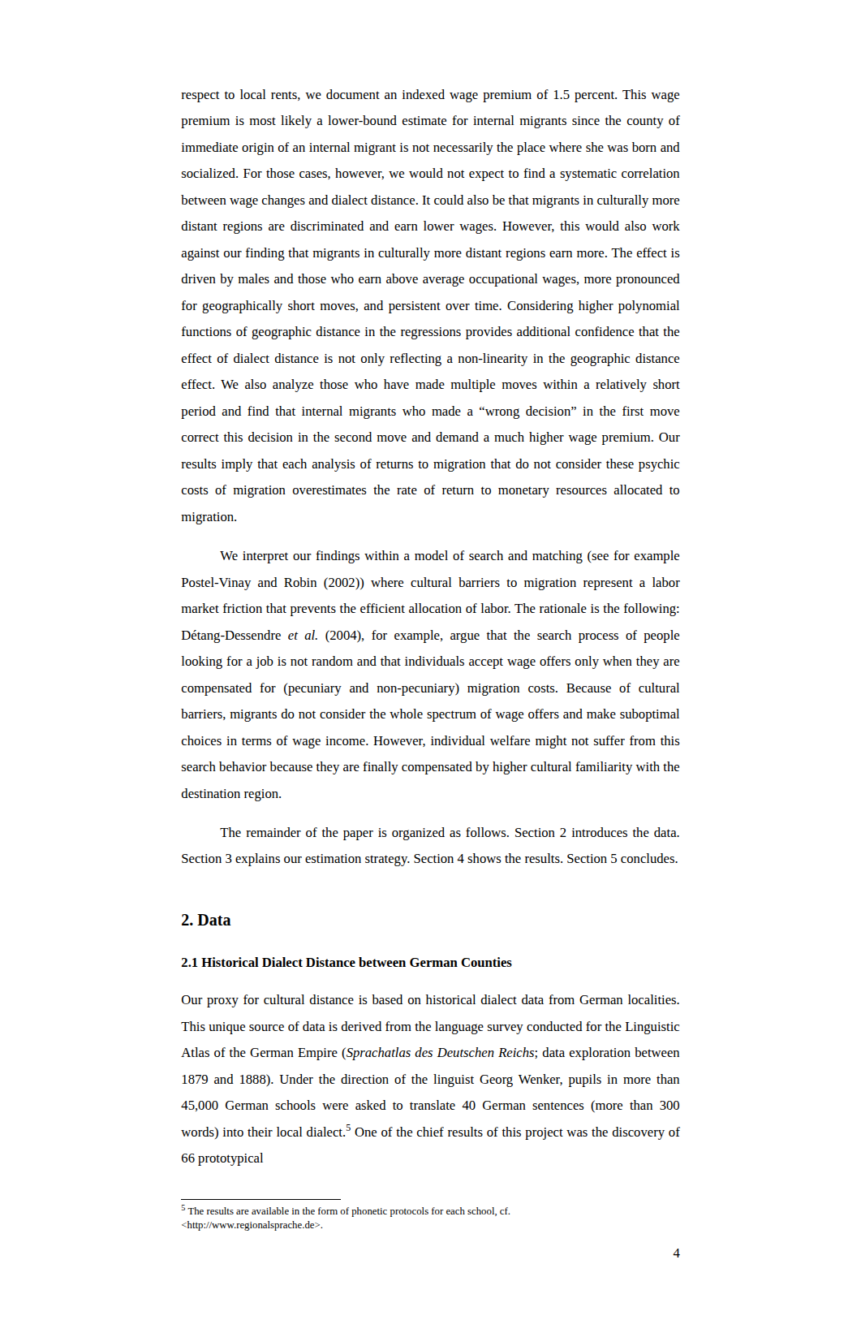respect to local rents, we document an indexed wage premium of 1.5 percent. This wage premium is most likely a lower-bound estimate for internal migrants since the county of immediate origin of an internal migrant is not necessarily the place where she was born and socialized. For those cases, however, we would not expect to find a systematic correlation between wage changes and dialect distance. It could also be that migrants in culturally more distant regions are discriminated and earn lower wages. However, this would also work against our finding that migrants in culturally more distant regions earn more. The effect is driven by males and those who earn above average occupational wages, more pronounced for geographically short moves, and persistent over time. Considering higher polynomial functions of geographic distance in the regressions provides additional confidence that the effect of dialect distance is not only reflecting a non-linearity in the geographic distance effect. We also analyze those who have made multiple moves within a relatively short period and find that internal migrants who made a “wrong decision” in the first move correct this decision in the second move and demand a much higher wage premium. Our results imply that each analysis of returns to migration that do not consider these psychic costs of migration overestimates the rate of return to monetary resources allocated to migration.
We interpret our findings within a model of search and matching (see for example Postel-Vinay and Robin (2002)) where cultural barriers to migration represent a labor market friction that prevents the efficient allocation of labor. The rationale is the following: Détang-Dessendre et al. (2004), for example, argue that the search process of people looking for a job is not random and that individuals accept wage offers only when they are compensated for (pecuniary and non-pecuniary) migration costs. Because of cultural barriers, migrants do not consider the whole spectrum of wage offers and make suboptimal choices in terms of wage income. However, individual welfare might not suffer from this search behavior because they are finally compensated by higher cultural familiarity with the destination region.
The remainder of the paper is organized as follows. Section 2 introduces the data. Section 3 explains our estimation strategy. Section 4 shows the results. Section 5 concludes.
2. Data
2.1 Historical Dialect Distance between German Counties
Our proxy for cultural distance is based on historical dialect data from German localities. This unique source of data is derived from the language survey conducted for the Linguistic Atlas of the German Empire (Sprachatlas des Deutschen Reichs; data exploration between 1879 and 1888). Under the direction of the linguist Georg Wenker, pupils in more than 45,000 German schools were asked to translate 40 German sentences (more than 300 words) into their local dialect.5 One of the chief results of this project was the discovery of 66 prototypical
5 The results are available in the form of phonetic protocols for each school, cf.
<http://www.regionalsprache.de>.
4